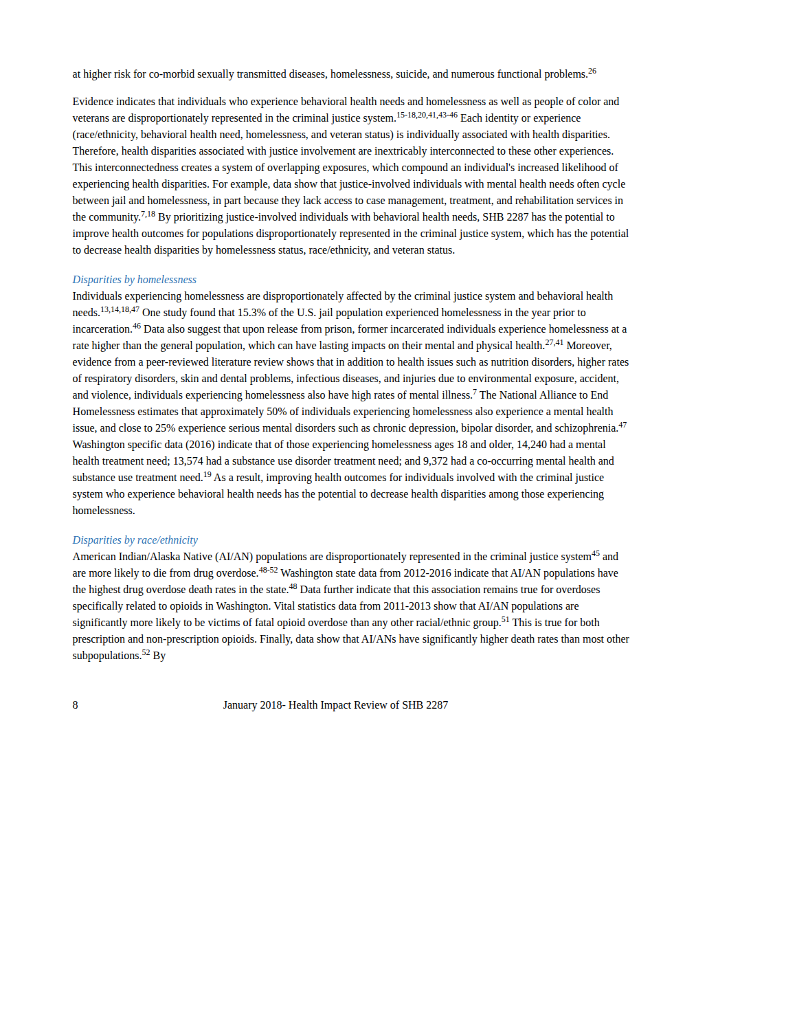at higher risk for co-morbid sexually transmitted diseases, homelessness, suicide, and numerous functional problems.26
Evidence indicates that individuals who experience behavioral health needs and homelessness as well as people of color and veterans are disproportionately represented in the criminal justice system.15-18,20,41,43-46 Each identity or experience (race/ethnicity, behavioral health need, homelessness, and veteran status) is individually associated with health disparities. Therefore, health disparities associated with justice involvement are inextricably interconnected to these other experiences. This interconnectedness creates a system of overlapping exposures, which compound an individual's increased likelihood of experiencing health disparities. For example, data show that justice-involved individuals with mental health needs often cycle between jail and homelessness, in part because they lack access to case management, treatment, and rehabilitation services in the community.7,18 By prioritizing justice-involved individuals with behavioral health needs, SHB 2287 has the potential to improve health outcomes for populations disproportionately represented in the criminal justice system, which has the potential to decrease health disparities by homelessness status, race/ethnicity, and veteran status.
Disparities by homelessness
Individuals experiencing homelessness are disproportionately affected by the criminal justice system and behavioral health needs.13,14,18,47 One study found that 15.3% of the U.S. jail population experienced homelessness in the year prior to incarceration.46 Data also suggest that upon release from prison, former incarcerated individuals experience homelessness at a rate higher than the general population, which can have lasting impacts on their mental and physical health.27,41 Moreover, evidence from a peer-reviewed literature review shows that in addition to health issues such as nutrition disorders, higher rates of respiratory disorders, skin and dental problems, infectious diseases, and injuries due to environmental exposure, accident, and violence, individuals experiencing homelessness also have high rates of mental illness.7 The National Alliance to End Homelessness estimates that approximately 50% of individuals experiencing homelessness also experience a mental health issue, and close to 25% experience serious mental disorders such as chronic depression, bipolar disorder, and schizophrenia.47 Washington specific data (2016) indicate that of those experiencing homelessness ages 18 and older, 14,240 had a mental health treatment need; 13,574 had a substance use disorder treatment need; and 9,372 had a co-occurring mental health and substance use treatment need.19 As a result, improving health outcomes for individuals involved with the criminal justice system who experience behavioral health needs has the potential to decrease health disparities among those experiencing homelessness.
Disparities by race/ethnicity
American Indian/Alaska Native (AI/AN) populations are disproportionately represented in the criminal justice system45 and are more likely to die from drug overdose.48-52 Washington state data from 2012-2016 indicate that AI/AN populations have the highest drug overdose death rates in the state.48 Data further indicate that this association remains true for overdoses specifically related to opioids in Washington. Vital statistics data from 2011-2013 show that AI/AN populations are significantly more likely to be victims of fatal opioid overdose than any other racial/ethnic group.51 This is true for both prescription and non-prescription opioids. Finally, data show that AI/ANs have significantly higher death rates than most other subpopulations.52 By
8 January 2018- Health Impact Review of SHB 2287